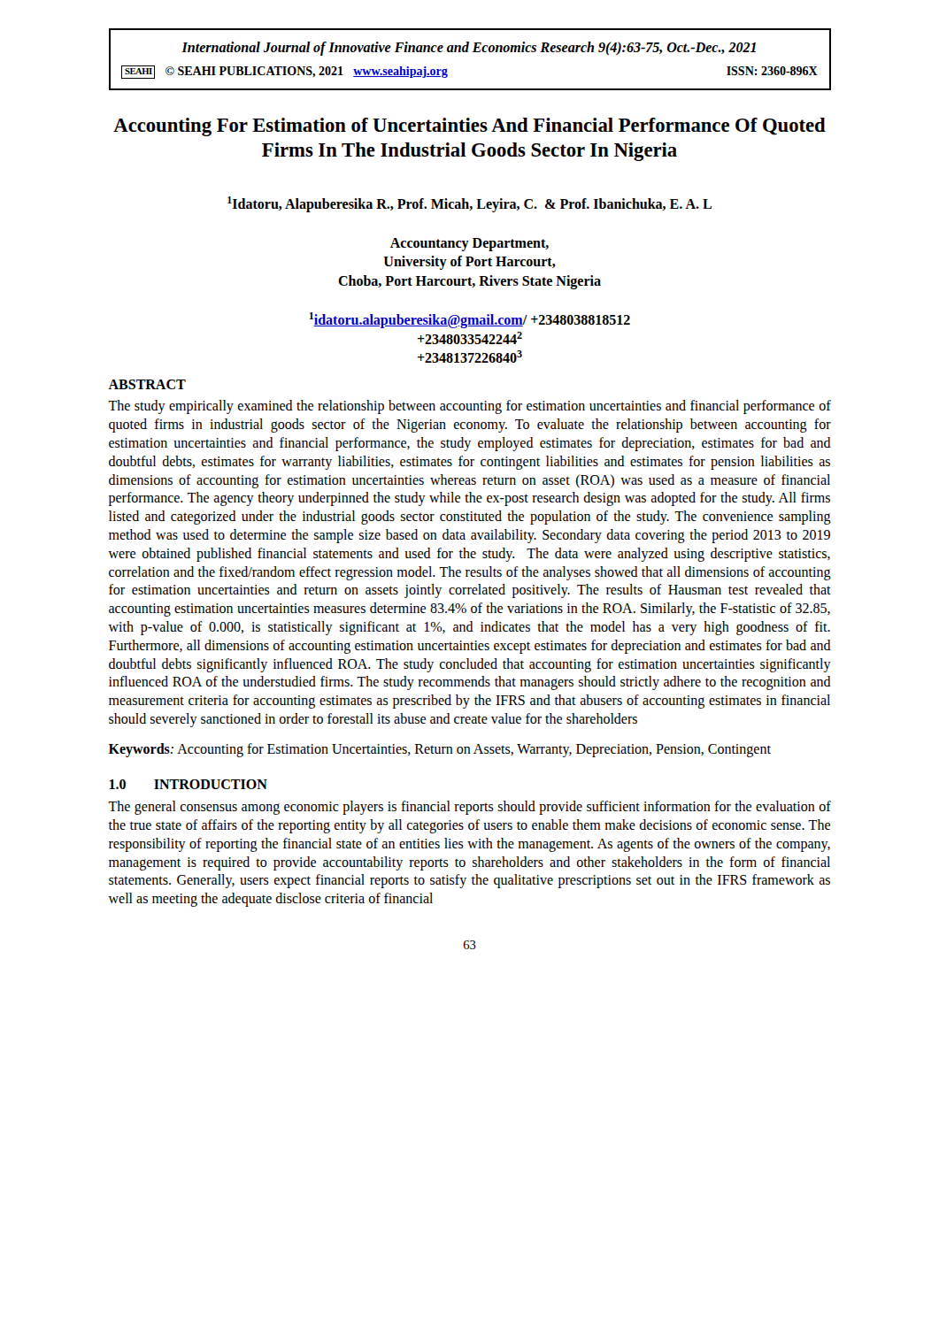International Journal of Innovative Finance and Economics Research 9(4):63-75, Oct.-Dec., 2021
SEAHI © SEAHI PUBLICATIONS, 2021 www.seahipaj.org ISSN: 2360-896X
Accounting For Estimation of Uncertainties And Financial Performance Of Quoted Firms In The Industrial Goods Sector In Nigeria
1Idatoru, Alapuberesika R., Prof. Micah, Leyira, C. & Prof. Ibanichuka, E. A. L
Accountancy Department,
University of Port Harcourt,
Choba, Port Harcourt, Rivers State Nigeria
1idatoru.alapuberesika@gmail.com/ +2348038818512
+23480335422442
+23481372268403
ABSTRACT
The study empirically examined the relationship between accounting for estimation uncertainties and financial performance of quoted firms in industrial goods sector of the Nigerian economy. To evaluate the relationship between accounting for estimation uncertainties and financial performance, the study employed estimates for depreciation, estimates for bad and doubtful debts, estimates for warranty liabilities, estimates for contingent liabilities and estimates for pension liabilities as dimensions of accounting for estimation uncertainties whereas return on asset (ROA) was used as a measure of financial performance. The agency theory underpinned the study while the ex-post research design was adopted for the study. All firms listed and categorized under the industrial goods sector constituted the population of the study. The convenience sampling method was used to determine the sample size based on data availability. Secondary data covering the period 2013 to 2019 were obtained published financial statements and used for the study. The data were analyzed using descriptive statistics, correlation and the fixed/random effect regression model. The results of the analyses showed that all dimensions of accounting for estimation uncertainties and return on assets jointly correlated positively. The results of Hausman test revealed that accounting estimation uncertainties measures determine 83.4% of the variations in the ROA. Similarly, the F-statistic of 32.85, with p-value of 0.000, is statistically significant at 1%, and indicates that the model has a very high goodness of fit. Furthermore, all dimensions of accounting estimation uncertainties except estimates for depreciation and estimates for bad and doubtful debts significantly influenced ROA. The study concluded that accounting for estimation uncertainties significantly influenced ROA of the understudied firms. The study recommends that managers should strictly adhere to the recognition and measurement criteria for accounting estimates as prescribed by the IFRS and that abusers of accounting estimates in financial should severely sanctioned in order to forestall its abuse and create value for the shareholders
Keywords: Accounting for Estimation Uncertainties, Return on Assets, Warranty, Depreciation, Pension, Contingent
1.0 INTRODUCTION
The general consensus among economic players is financial reports should provide sufficient information for the evaluation of the true state of affairs of the reporting entity by all categories of users to enable them make decisions of economic sense. The responsibility of reporting the financial state of an entities lies with the management. As agents of the owners of the company, management is required to provide accountability reports to shareholders and other stakeholders in the form of financial statements. Generally, users expect financial reports to satisfy the qualitative prescriptions set out in the IFRS framework as well as meeting the adequate disclose criteria of financial
63